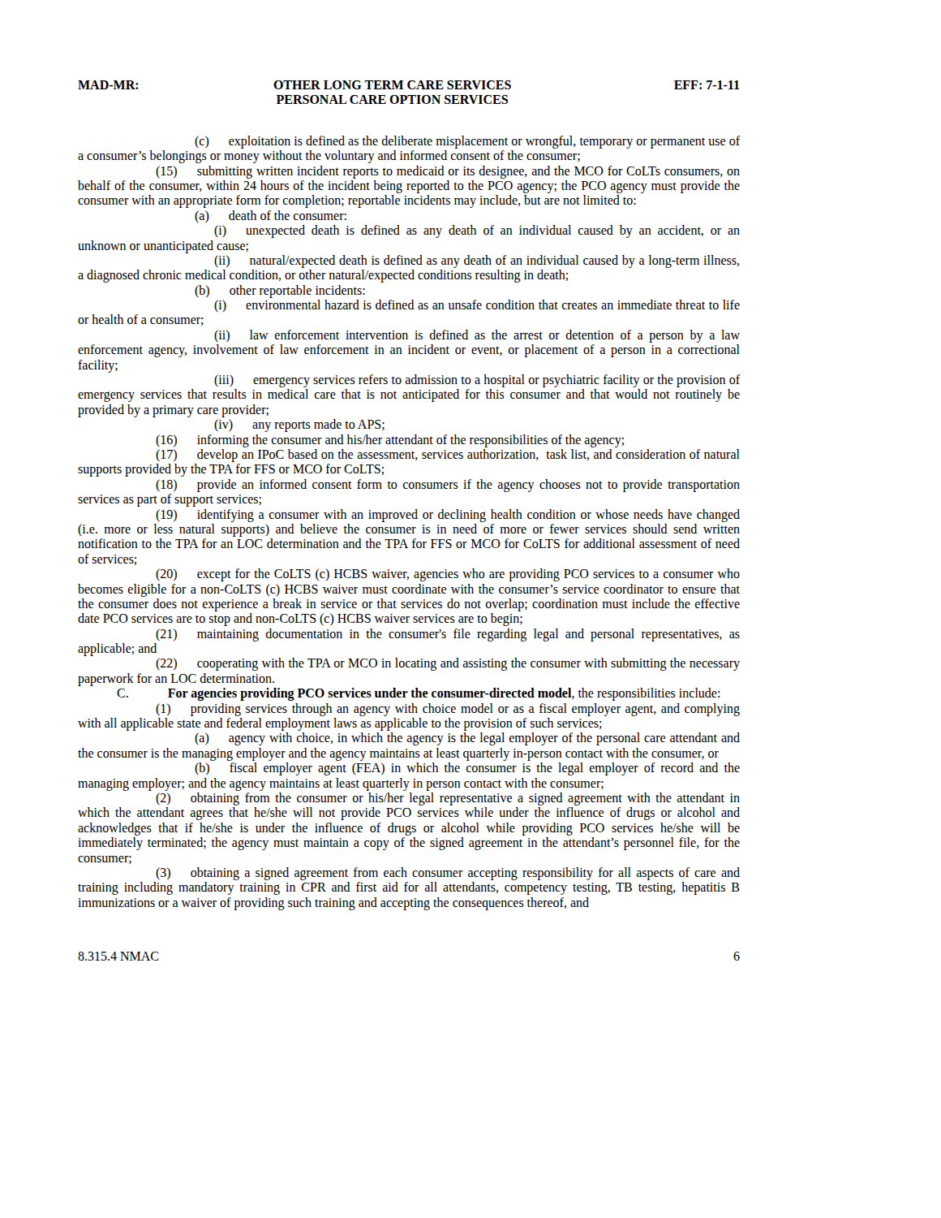MAD-MR:
OTHER LONG TERM CARE SERVICES
PERSONAL CARE OPTION SERVICES
EFF: 7-1-11
(c) exploitation is defined as the deliberate misplacement or wrongful, temporary or permanent use of a consumer’s belongings or money without the voluntary and informed consent of the consumer;
(15) submitting written incident reports to medicaid or its designee, and the MCO for CoLTs consumers, on behalf of the consumer, within 24 hours of the incident being reported to the PCO agency; the PCO agency must provide the consumer with an appropriate form for completion; reportable incidents may include, but are not limited to:
(a) death of the consumer:
(i) unexpected death is defined as any death of an individual caused by an accident, or an unknown or unanticipated cause;
(ii) natural/expected death is defined as any death of an individual caused by a long-term illness, a diagnosed chronic medical condition, or other natural/expected conditions resulting in death;
(b) other reportable incidents:
(i) environmental hazard is defined as an unsafe condition that creates an immediate threat to life or health of a consumer;
(ii) law enforcement intervention is defined as the arrest or detention of a person by a law enforcement agency, involvement of law enforcement in an incident or event, or placement of a person in a correctional facility;
(iii) emergency services refers to admission to a hospital or psychiatric facility or the provision of emergency services that results in medical care that is not anticipated for this consumer and that would not routinely be provided by a primary care provider;
(iv) any reports made to APS;
(16) informing the consumer and his/her attendant of the responsibilities of the agency;
(17) develop an IPoC based on the assessment, services authorization, task list, and consideration of natural supports provided by the TPA for FFS or MCO for CoLTS;
(18) provide an informed consent form to consumers if the agency chooses not to provide transportation services as part of support services;
(19) identifying a consumer with an improved or declining health condition or whose needs have changed (i.e. more or less natural supports) and believe the consumer is in need of more or fewer services should send written notification to the TPA for an LOC determination and the TPA for FFS or MCO for CoLTS for additional assessment of need of services;
(20) except for the CoLTS (c) HCBS waiver, agencies who are providing PCO services to a consumer who becomes eligible for a non-CoLTS (c) HCBS waiver must coordinate with the consumer’s service coordinator to ensure that the consumer does not experience a break in service or that services do not overlap; coordination must include the effective date PCO services are to stop and non-CoLTS (c) HCBS waiver services are to begin;
(21) maintaining documentation in the consumer's file regarding legal and personal representatives, as applicable; and
(22) cooperating with the TPA or MCO in locating and assisting the consumer with submitting the necessary paperwork for an LOC determination.
C. For agencies providing PCO services under the consumer-directed model, the responsibilities include:
(1) providing services through an agency with choice model or as a fiscal employer agent, and complying with all applicable state and federal employment laws as applicable to the provision of such services;
(a) agency with choice, in which the agency is the legal employer of the personal care attendant and the consumer is the managing employer and the agency maintains at least quarterly in-person contact with the consumer, or
(b) fiscal employer agent (FEA) in which the consumer is the legal employer of record and the managing employer; and the agency maintains at least quarterly in person contact with the consumer;
(2) obtaining from the consumer or his/her legal representative a signed agreement with the attendant in which the attendant agrees that he/she will not provide PCO services while under the influence of drugs or alcohol and acknowledges that if he/she is under the influence of drugs or alcohol while providing PCO services he/she will be immediately terminated; the agency must maintain a copy of the signed agreement in the attendant’s personnel file, for the consumer;
(3) obtaining a signed agreement from each consumer accepting responsibility for all aspects of care and training including mandatory training in CPR and first aid for all attendants, competency testing, TB testing, hepatitis B immunizations or a waiver of providing such training and accepting the consequences thereof, and
8.315.4 NMAC
6